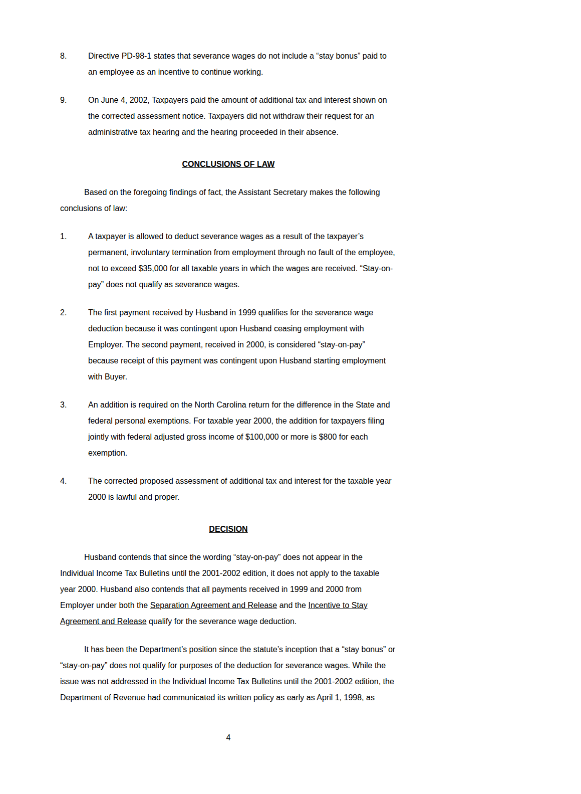8. Directive PD-98-1 states that severance wages do not include a “stay bonus” paid to an employee as an incentive to continue working.
9. On June 4, 2002, Taxpayers paid the amount of additional tax and interest shown on the corrected assessment notice. Taxpayers did not withdraw their request for an administrative tax hearing and the hearing proceeded in their absence.
CONCLUSIONS OF LAW
Based on the foregoing findings of fact, the Assistant Secretary makes the following conclusions of law:
1. A taxpayer is allowed to deduct severance wages as a result of the taxpayer’s permanent, involuntary termination from employment through no fault of the employee, not to exceed $35,000 for all taxable years in which the wages are received. “Stay-on-pay” does not qualify as severance wages.
2. The first payment received by Husband in 1999 qualifies for the severance wage deduction because it was contingent upon Husband ceasing employment with Employer. The second payment, received in 2000, is considered “stay-on-pay” because receipt of this payment was contingent upon Husband starting employment with Buyer.
3. An addition is required on the North Carolina return for the difference in the State and federal personal exemptions. For taxable year 2000, the addition for taxpayers filing jointly with federal adjusted gross income of $100,000 or more is $800 for each exemption.
4. The corrected proposed assessment of additional tax and interest for the taxable year 2000 is lawful and proper.
DECISION
Husband contends that since the wording “stay-on-pay” does not appear in the Individual Income Tax Bulletins until the 2001-2002 edition, it does not apply to the taxable year 2000. Husband also contends that all payments received in 1999 and 2000 from Employer under both the Separation Agreement and Release and the Incentive to Stay Agreement and Release qualify for the severance wage deduction.
It has been the Department’s position since the statute’s inception that a “stay bonus” or “stay-on-pay” does not qualify for purposes of the deduction for severance wages. While the issue was not addressed in the Individual Income Tax Bulletins until the 2001-2002 edition, the Department of Revenue had communicated its written policy as early as April 1, 1998, as
4